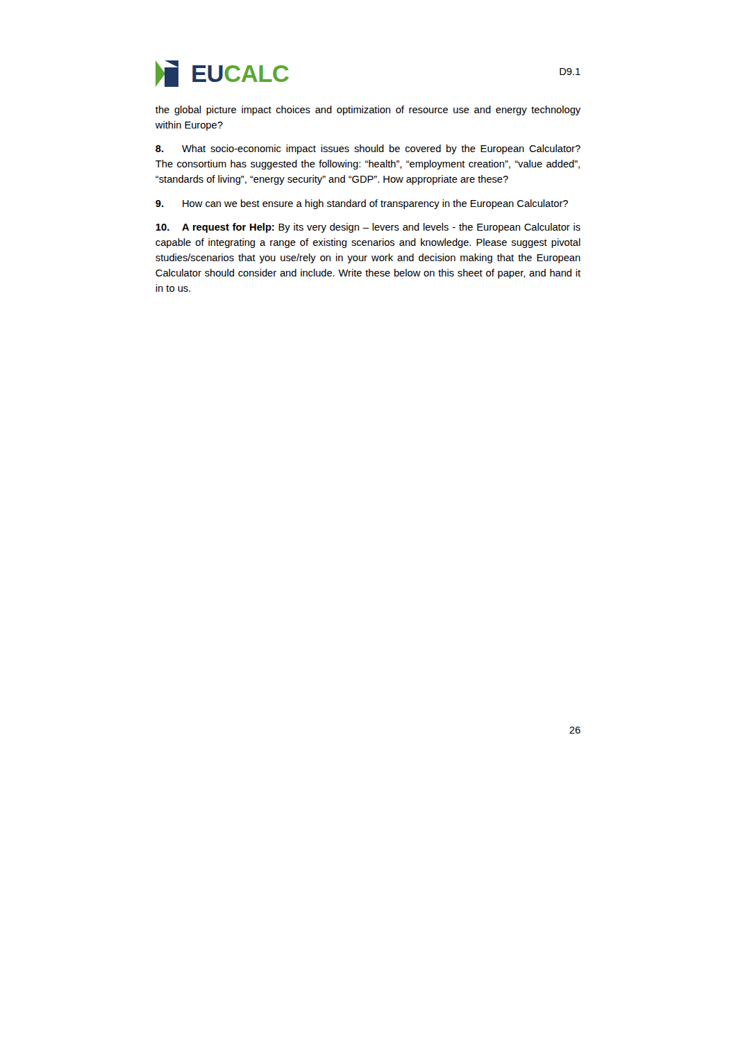EU CALC
D9.1
the global picture impact choices and optimization of resource use and energy technology within Europe?
8. What socio-economic impact issues should be covered by the European Calculator? The consortium has suggested the following: “health”, “employment creation”, “value added”, “standards of living”, “energy security” and “GDP”. How appropriate are these?
9. How can we best ensure a high standard of transparency in the European Calculator?
10. A request for Help: By its very design – levers and levels - the European Calculator is capable of integrating a range of existing scenarios and knowledge. Please suggest pivotal studies/scenarios that you use/rely on in your work and decision making that the European Calculator should consider and include. Write these below on this sheet of paper, and hand it in to us.
26